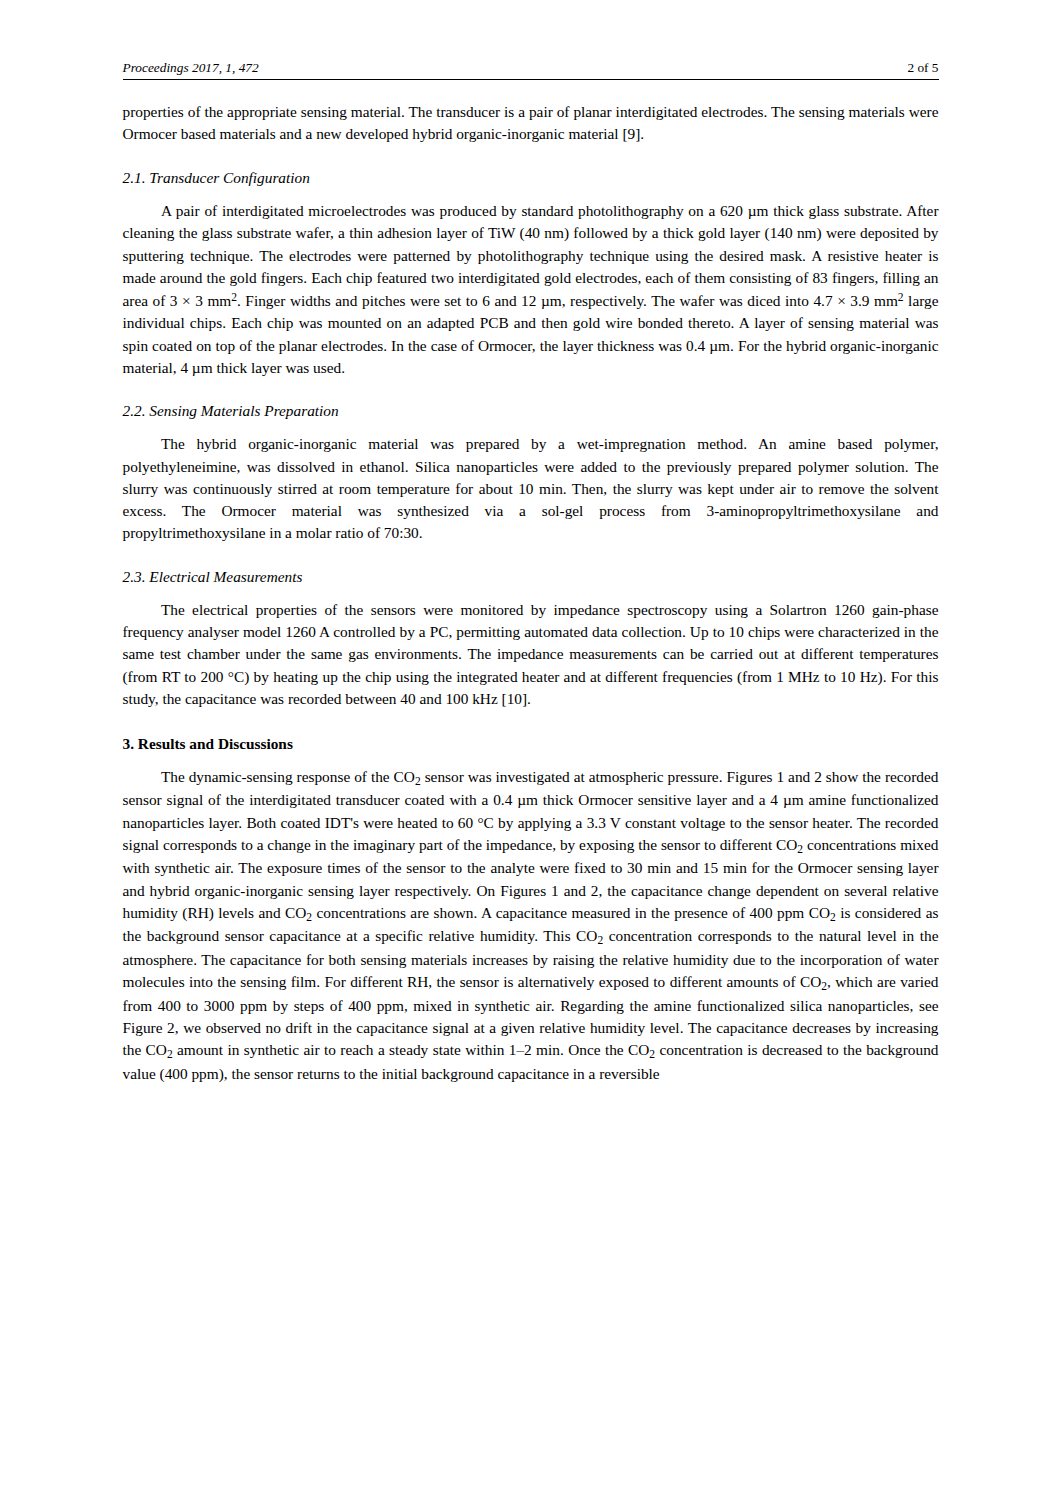Proceedings 2017, 1, 472 2 of 5
properties of the appropriate sensing material. The transducer is a pair of planar interdigitated electrodes. The sensing materials were Ormocer based materials and a new developed hybrid organic-inorganic material [9].
2.1. Transducer Configuration
A pair of interdigitated microelectrodes was produced by standard photolithography on a 620 µm thick glass substrate. After cleaning the glass substrate wafer, a thin adhesion layer of TiW (40 nm) followed by a thick gold layer (140 nm) were deposited by sputtering technique. The electrodes were patterned by photolithography technique using the desired mask. A resistive heater is made around the gold fingers. Each chip featured two interdigitated gold electrodes, each of them consisting of 83 fingers, filling an area of 3 × 3 mm2. Finger widths and pitches were set to 6 and 12 µm, respectively. The wafer was diced into 4.7 × 3.9 mm2 large individual chips. Each chip was mounted on an adapted PCB and then gold wire bonded thereto. A layer of sensing material was spin coated on top of the planar electrodes. In the case of Ormocer, the layer thickness was 0.4 µm. For the hybrid organic-inorganic material, 4 µm thick layer was used.
2.2. Sensing Materials Preparation
The hybrid organic-inorganic material was prepared by a wet-impregnation method. An amine based polymer, polyethyleneimine, was dissolved in ethanol. Silica nanoparticles were added to the previously prepared polymer solution. The slurry was continuously stirred at room temperature for about 10 min. Then, the slurry was kept under air to remove the solvent excess. The Ormocer material was synthesized via a sol-gel process from 3-aminopropyltrimethoxysilane and propyltrimethoxysilane in a molar ratio of 70:30.
2.3. Electrical Measurements
The electrical properties of the sensors were monitored by impedance spectroscopy using a Solartron 1260 gain-phase frequency analyser model 1260 A controlled by a PC, permitting automated data collection. Up to 10 chips were characterized in the same test chamber under the same gas environments. The impedance measurements can be carried out at different temperatures (from RT to 200 °C) by heating up the chip using the integrated heater and at different frequencies (from 1 MHz to 10 Hz). For this study, the capacitance was recorded between 40 and 100 kHz [10].
3. Results and Discussions
The dynamic-sensing response of the CO2 sensor was investigated at atmospheric pressure. Figures 1 and 2 show the recorded sensor signal of the interdigitated transducer coated with a 0.4 µm thick Ormocer sensitive layer and a 4 µm amine functionalized nanoparticles layer. Both coated IDT's were heated to 60 °C by applying a 3.3 V constant voltage to the sensor heater. The recorded signal corresponds to a change in the imaginary part of the impedance, by exposing the sensor to different CO2 concentrations mixed with synthetic air. The exposure times of the sensor to the analyte were fixed to 30 min and 15 min for the Ormocer sensing layer and hybrid organic-inorganic sensing layer respectively. On Figures 1 and 2, the capacitance change dependent on several relative humidity (RH) levels and CO2 concentrations are shown. A capacitance measured in the presence of 400 ppm CO2 is considered as the background sensor capacitance at a specific relative humidity. This CO2 concentration corresponds to the natural level in the atmosphere. The capacitance for both sensing materials increases by raising the relative humidity due to the incorporation of water molecules into the sensing film. For different RH, the sensor is alternatively exposed to different amounts of CO2, which are varied from 400 to 3000 ppm by steps of 400 ppm, mixed in synthetic air. Regarding the amine functionalized silica nanoparticles, see Figure 2, we observed no drift in the capacitance signal at a given relative humidity level. The capacitance decreases by increasing the CO2 amount in synthetic air to reach a steady state within 1–2 min. Once the CO2 concentration is decreased to the background value (400 ppm), the sensor returns to the initial background capacitance in a reversible